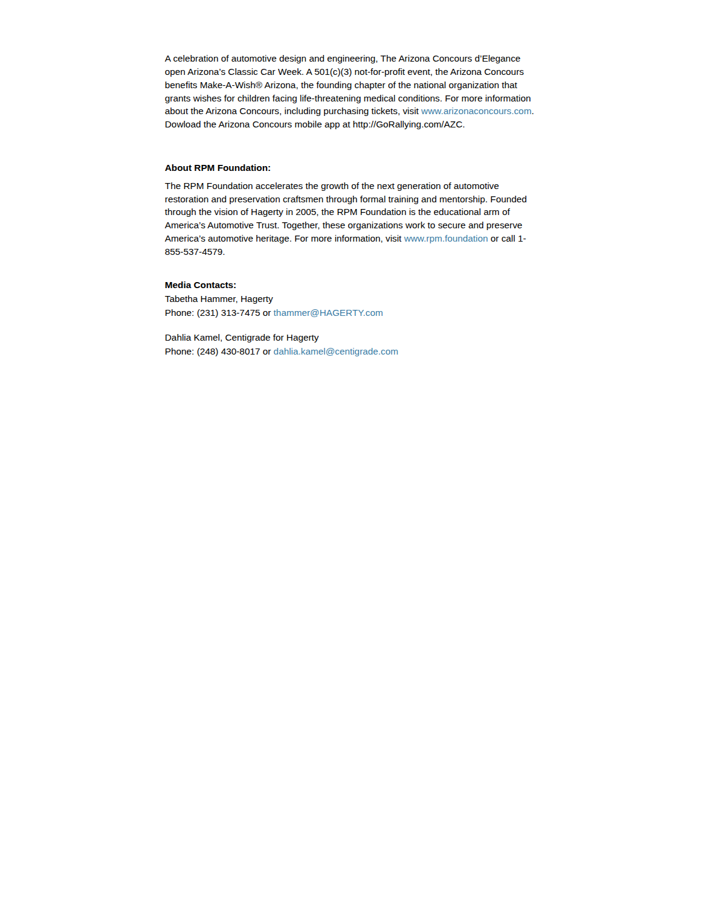A celebration of automotive design and engineering, The Arizona Concours d’Elegance open Arizona’s Classic Car Week. A 501(c)(3) not-for-profit event, the Arizona Concours benefits Make-A-Wish® Arizona, the founding chapter of the national organization that grants wishes for children facing life-threatening medical conditions. For more information about the Arizona Concours, including purchasing tickets, visit www.arizonaconcours.com. Dowload the Arizona Concours mobile app at http://GoRallying.com/AZC.
About RPM Foundation:
The RPM Foundation accelerates the growth of the next generation of automotive restoration and preservation craftsmen through formal training and mentorship. Founded through the vision of Hagerty in 2005, the RPM Foundation is the educational arm of America’s Automotive Trust. Together, these organizations work to secure and preserve America’s automotive heritage. For more information, visit www.rpm.foundation or call 1-855-537-4579.
Media Contacts:
Tabetha Hammer, Hagerty
Phone: (231) 313-7475 or thammer@HAGERTY.com
Dahlia Kamel, Centigrade for Hagerty
Phone: (248) 430-8017 or dahlia.kamel@centigrade.com